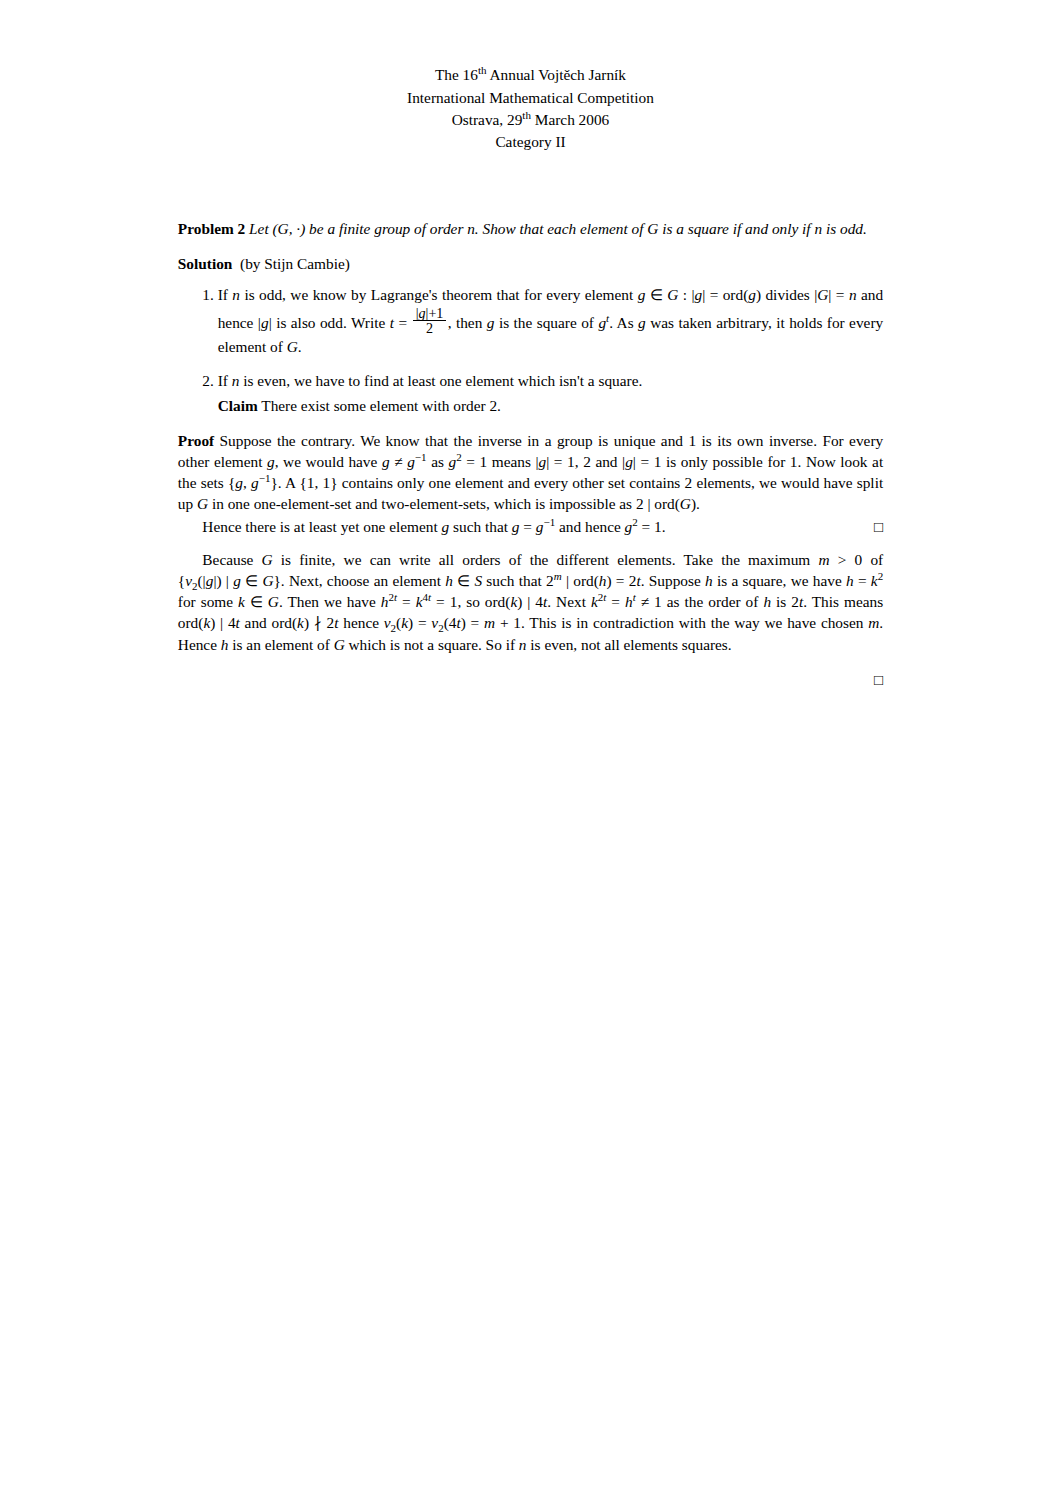The 16th Annual Vojtěch Jarník
International Mathematical Competition
Ostrava, 29th March 2006
Category II
Problem 2 Let (G, ·) be a finite group of order n. Show that each element of G is a square if and only if n is odd.
Solution (by Stijn Cambie)
If n is odd, we know by Lagrange's theorem that for every element g ∈ G : |g| = ord(g) divides |G| = n and hence |g| is also odd. Write t = |g|+12, then g is the square of gt. As g was taken arbitrary, it holds for every element of G.
If n is even, we have to find at least one element which isn't a square. Claim There exist some element with order 2.
Proof Suppose the contrary. We know that the inverse in a group is unique and 1 is its own inverse. For every other element g, we would have g ≠ g−1 as g2 = 1 means |g| = 1, 2 and |g| = 1 is only possible for 1. Now look at the sets {g, g−1}. A {1, 1} contains only one element and every other set contains 2 elements, we would have split up G in one one-element-set and two-element-sets, which is impossible as 2 | ord(G).
□Hence there is at least yet one element g such that g = g−1 and hence g2 = 1.
Because G is finite, we can write all orders of the different elements. Take the maximum m > 0 of {v2(|g|) | g ∈ G}. Next, choose an element h ∈ S such that 2m | ord(h) = 2t. Suppose h is a square, we have h = k2 for some k ∈ G. Then we have h2t = k4t = 1, so ord(k) | 4t. Next k2t = ht ≠ 1 as the order of h is 2t. This means ord(k) | 4t and ord(k) ∤ 2t hence v2(k) = v2(4t) = m + 1. This is in contradiction with the way we have chosen m. Hence h is an element of G which is not a square. So if n is even, not all elements squares.
□